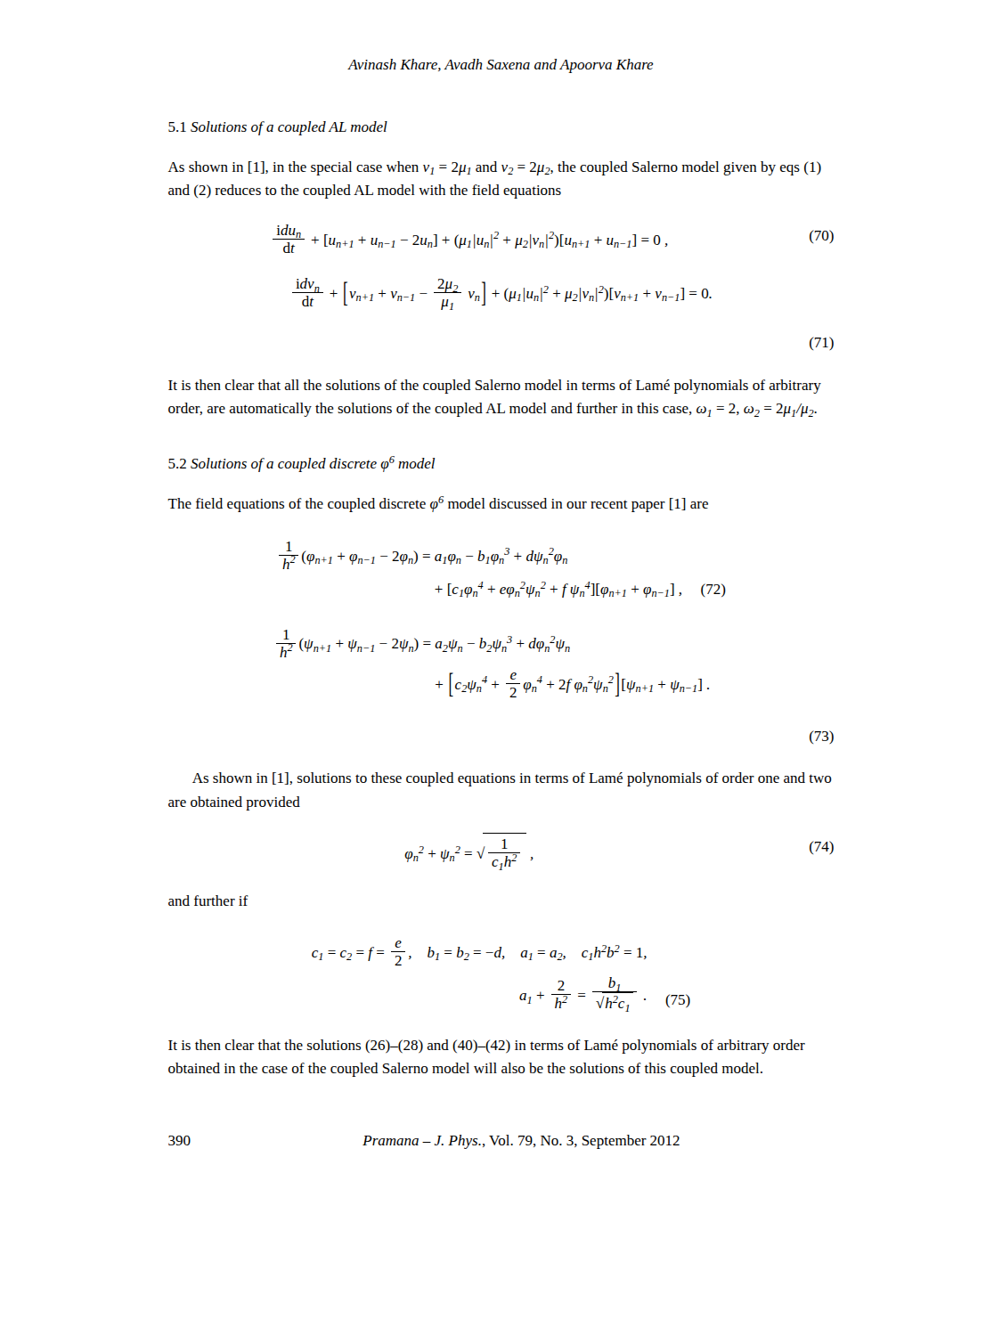Avinash Khare, Avadh Saxena and Apoorva Khare
5.1 Solutions of a coupled AL model
As shown in [1], in the special case when ν1 = 2μ1 and ν2 = 2μ2, the coupled Salerno model given by eqs (1) and (2) reduces to the coupled AL model with the field equations
idun dt + [un+1 + un−1 − 2un] + (μ1|un|2 + μ2|vn|2)[un+1 + un−1] = 0 ,
(70)
idvn dt + [vn+1 + vn−1 − 2μ2 μ1 vn] + (μ1|un|2 + μ2|vn|2)[vn+1 + vn−1] = 0.
(71)
It is then clear that all the solutions of the coupled Salerno model in terms of Lamé polynomials of arbitrary order, are automatically the solutions of the coupled AL model and further in this case, ω1 = 2, ω2 = 2μ1/μ2.
5.2 Solutions of a coupled discrete φ6 model
The field equations of the coupled discrete φ6 model discussed in our recent paper [1] are
1 h2(φn+1 + φn−1 − 2φn) =
a1φn − b1φn3 + dψn2φn
+ [c1φn4 + eφn2ψn2 + f ψn4][φn+1 + φn−1] ,
(72)
1 h2(ψn+1 + ψn−1 − 2ψn) =
a2ψn − b2ψn3 + dφn2ψn
+ [c2ψn4 + e 2φn4 + 2f φn2ψn2][ψn+1 + ψn−1] .
(73)
As shown in [1], solutions to these coupled equations in terms of Lamé polynomials of order one and two are obtained provided
φn2 + ψn2 = √1 c1h2 ,
(74)
and further if
c1 = c2 = f = e 2, b1 = b2 = −d, a1 = a2, c1h2b2 = 1,
a1 + 2 h2 = b1√h2c1 .
(75)
It is then clear that the solutions (26)–(28) and (40)–(42) in terms of Lamé polynomials of arbitrary order obtained in the case of the coupled Salerno model will also be the solutions of this coupled model.
390
Pramana – J. Phys., Vol. 79, No. 3, September 2012